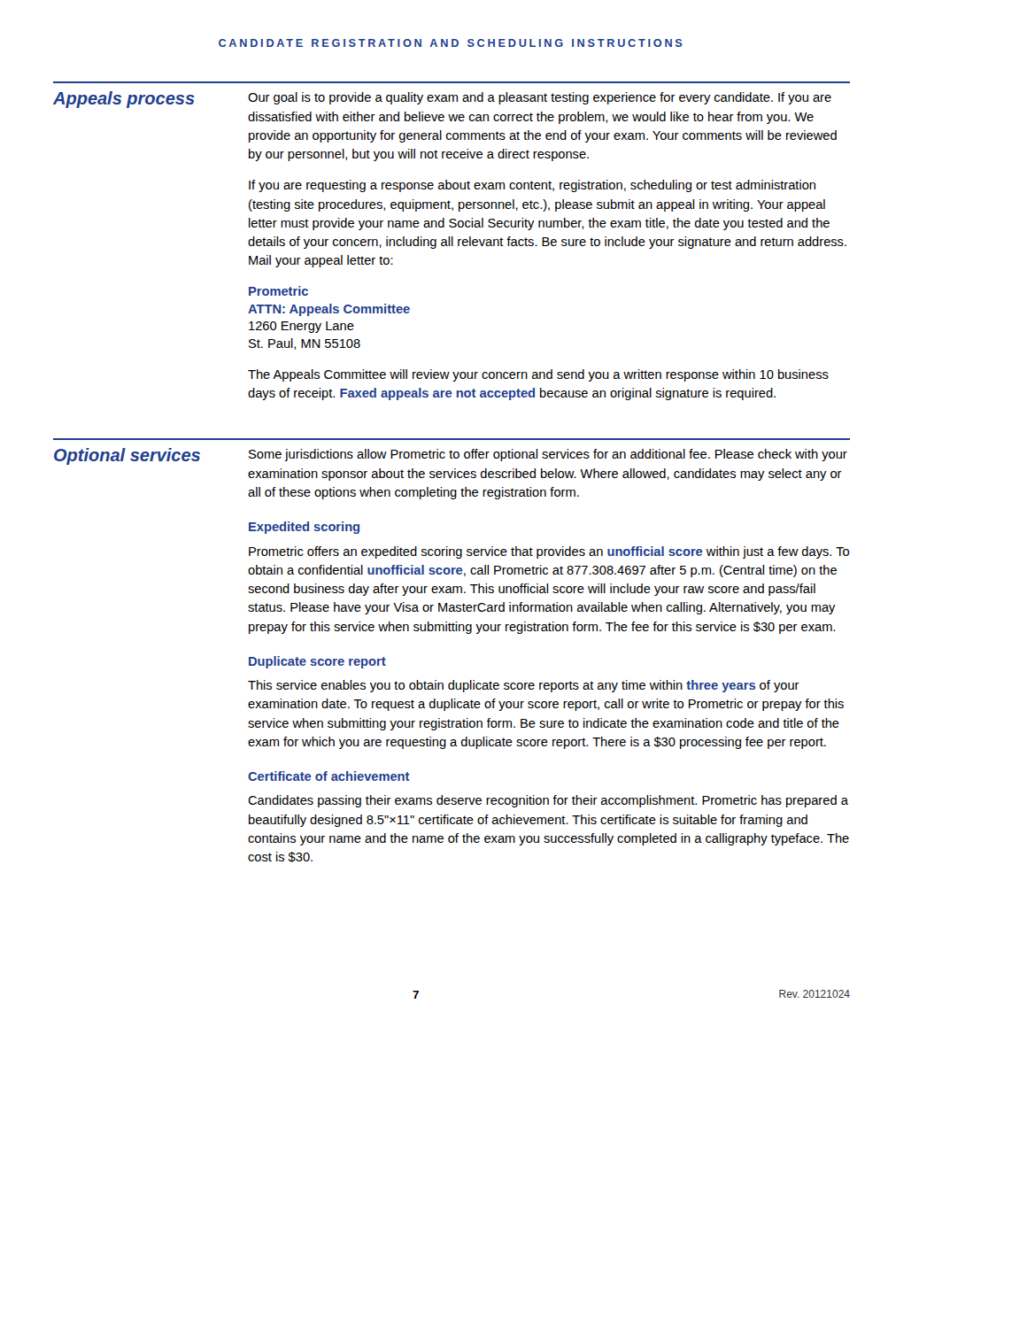CANDIDATE REGISTRATION AND SCHEDULING INSTRUCTIONS
Appeals process
Our goal is to provide a quality exam and a pleasant testing experience for every candidate. If you are dissatisfied with either and believe we can correct the problem, we would like to hear from you. We provide an opportunity for general comments at the end of your exam. Your comments will be reviewed by our personnel, but you will not receive a direct response.
If you are requesting a response about exam content, registration, scheduling or test administration (testing site procedures, equipment, personnel, etc.), please submit an appeal in writing. Your appeal letter must provide your name and Social Security number, the exam title, the date you tested and the details of your concern, including all relevant facts. Be sure to include your signature and return address. Mail your appeal letter to:
Prometric
ATTN: Appeals Committee
1260 Energy Lane
St. Paul, MN 55108
The Appeals Committee will review your concern and send you a written response within 10 business days of receipt. Faxed appeals are not accepted because an original signature is required.
Optional services
Some jurisdictions allow Prometric to offer optional services for an additional fee. Please check with your examination sponsor about the services described below. Where allowed, candidates may select any or all of these options when completing the registration form.
Expedited scoring
Prometric offers an expedited scoring service that provides an unofficial score within just a few days. To obtain a confidential unofficial score, call Prometric at 877.308.4697 after 5 p.m. (Central time) on the second business day after your exam. This unofficial score will include your raw score and pass/fail status. Please have your Visa or MasterCard information available when calling. Alternatively, you may prepay for this service when submitting your registration form. The fee for this service is $30 per exam.
Duplicate score report
This service enables you to obtain duplicate score reports at any time within three years of your examination date. To request a duplicate of your score report, call or write to Prometric or prepay for this service when submitting your registration form. Be sure to indicate the examination code and title of the exam for which you are requesting a duplicate score report. There is a $30 processing fee per report.
Certificate of achievement
Candidates passing their exams deserve recognition for their accomplishment. Prometric has prepared a beautifully designed 8.5"×11" certificate of achievement. This certificate is suitable for framing and contains your name and the name of the exam you successfully completed in a calligraphy typeface. The cost is $30.
7 Rev. 20121024